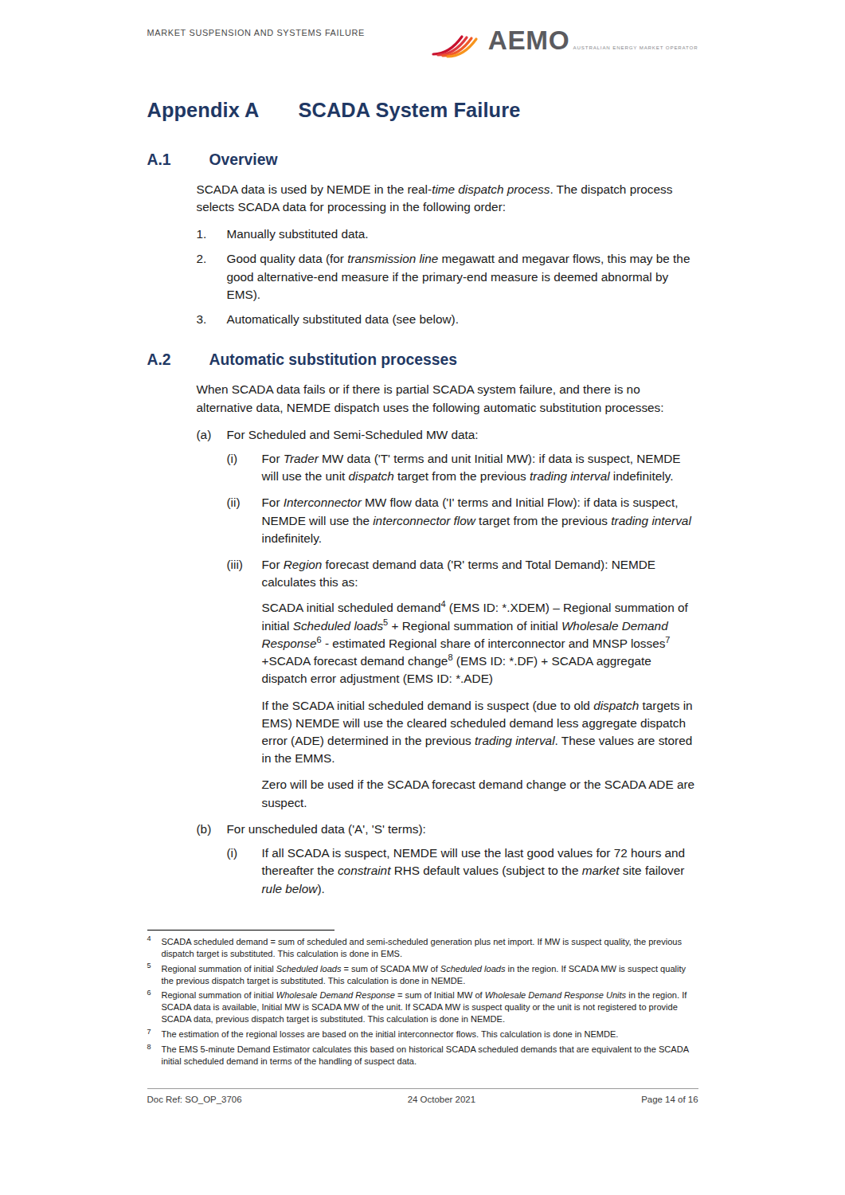Market Suspension and Systems Failure
AEMO Australian Energy Market Operator
Appendix ASCADA System Failure
A.1 Overview
SCADA data is used by NEMDE in the real-time dispatch process. The dispatch process selects SCADA data for processing in the following order:
Manually substituted data.
Good quality data (for transmission line megawatt and megavar flows, this may be the good alternative-end measure if the primary-end measure is deemed abnormal by EMS).
Automatically substituted data (see below).
A.2 Automatic substitution processes
When SCADA data fails or if there is partial SCADA system failure, and there is no alternative data, NEMDE dispatch uses the following automatic substitution processes:
For Scheduled and Semi-Scheduled MW data:
For Trader MW data ('T' terms and unit Initial MW): if data is suspect, NEMDE will use the unit dispatch target from the previous trading interval indefinitely.
For Interconnector MW flow data ('I' terms and Initial Flow): if data is suspect, NEMDE will use the interconnector flow target from the previous trading interval indefinitely.
For Region forecast demand data ('R' terms and Total Demand): NEMDE calculates this as:
SCADA initial scheduled demand4 (EMS ID: *.XDEM) – Regional summation of initial Scheduled loads5 + Regional summation of initial Wholesale Demand Response6 - estimated Regional share of interconnector and MNSP losses7 +SCADA forecast demand change8 (EMS ID: *.DF) + SCADA aggregate dispatch error adjustment (EMS ID: *.ADE)
If the SCADA initial scheduled demand is suspect (due to old dispatch targets in EMS) NEMDE will use the cleared scheduled demand less aggregate dispatch error (ADE) determined in the previous trading interval. These values are stored in the EMMS.
Zero will be used if the SCADA forecast demand change or the SCADA ADE are suspect.
For unscheduled data ('A', 'S' terms):
If all SCADA is suspect, NEMDE will use the last good values for 72 hours and thereafter the constraint RHS default values (subject to the market site failover rule below).
SCADA scheduled demand = sum of scheduled and semi-scheduled generation plus net import. If MW is suspect quality, the previous dispatch target is substituted. This calculation is done in EMS.
Regional summation of initial Scheduled loads = sum of SCADA MW of Scheduled loads in the region. If SCADA MW is suspect quality the previous dispatch target is substituted. This calculation is done in NEMDE.
Regional summation of initial Wholesale Demand Response = sum of Initial MW of Wholesale Demand Response Units in the region. If SCADA data is available, Initial MW is SCADA MW of the unit. If SCADA MW is suspect quality or the unit is not registered to provide SCADA data, previous dispatch target is substituted. This calculation is done in NEMDE.
The estimation of the regional losses are based on the initial interconnector flows. This calculation is done in NEMDE.
The EMS 5-minute Demand Estimator calculates this based on historical SCADA scheduled demands that are equivalent to the SCADA initial scheduled demand in terms of the handling of suspect data.
Doc Ref: SO_OP_3706
24 October 2021
Page 14 of 16